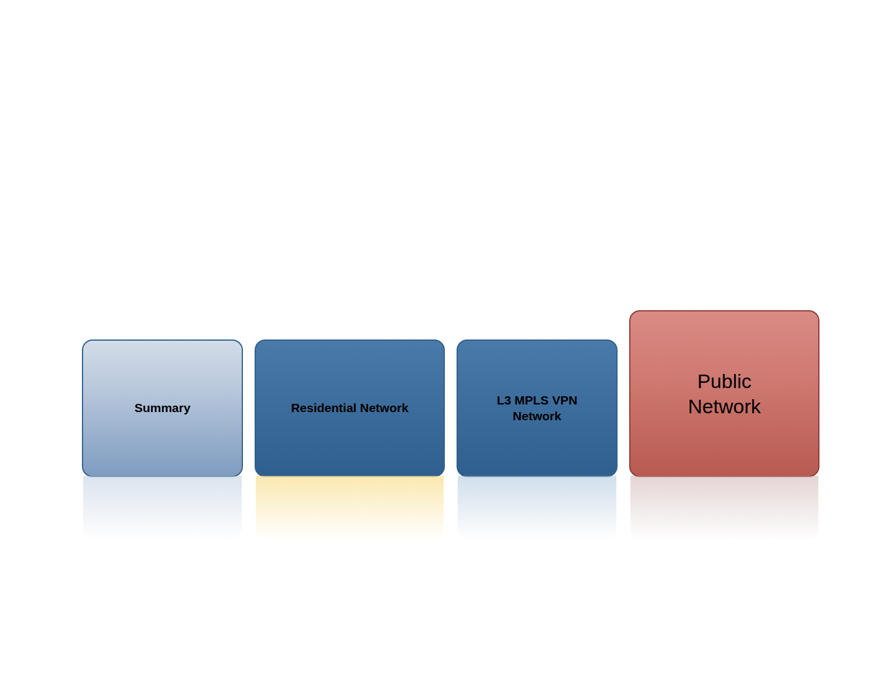Summary
Residential Network
L3 MPLS VPN
Network
Public
Network